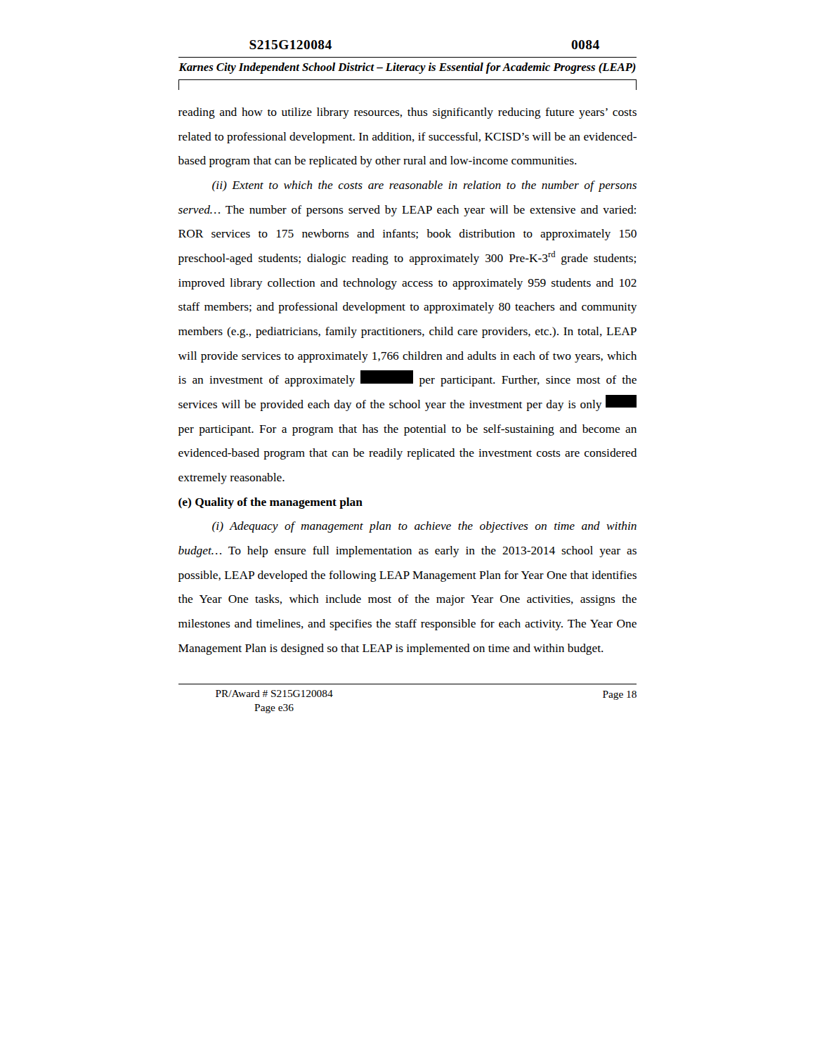S215G120084 0084
Karnes City Independent School District – Literacy is Essential for Academic Progress (LEAP)
reading and how to utilize library resources, thus significantly reducing future years’ costs related to professional development. In addition, if successful, KCISD’s will be an evidenced-based program that can be replicated by other rural and low-income communities.
(ii) Extent to which the costs are reasonable in relation to the number of persons served… The number of persons served by LEAP each year will be extensive and varied: ROR services to 175 newborns and infants; book distribution to approximately 150 preschool-aged students; dialogic reading to approximately 300 Pre-K-3rd grade students; improved library collection and technology access to approximately 959 students and 102 staff members; and professional development to approximately 80 teachers and community members (e.g., pediatricians, family practitioners, child care providers, etc.). In total, LEAP will provide services to approximately 1,766 children and adults in each of two years, which is an investment of approximately per participant. Further, since most of the services will be provided each day of the school year the investment per day is only per participant. For a program that has the potential to be self-sustaining and become an evidenced-based program that can be readily replicated the investment costs are considered extremely reasonable.
(e) Quality of the management plan
(i) Adequacy of management plan to achieve the objectives on time and within budget… To help ensure full implementation as early in the 2013-2014 school year as possible, LEAP developed the following LEAP Management Plan for Year One that identifies the Year One tasks, which include most of the major Year One activities, assigns the milestones and timelines, and specifies the staff responsible for each activity. The Year One Management Plan is designed so that LEAP is implemented on time and within budget.
PR/Award # S215G120084
Page e36
Page 18